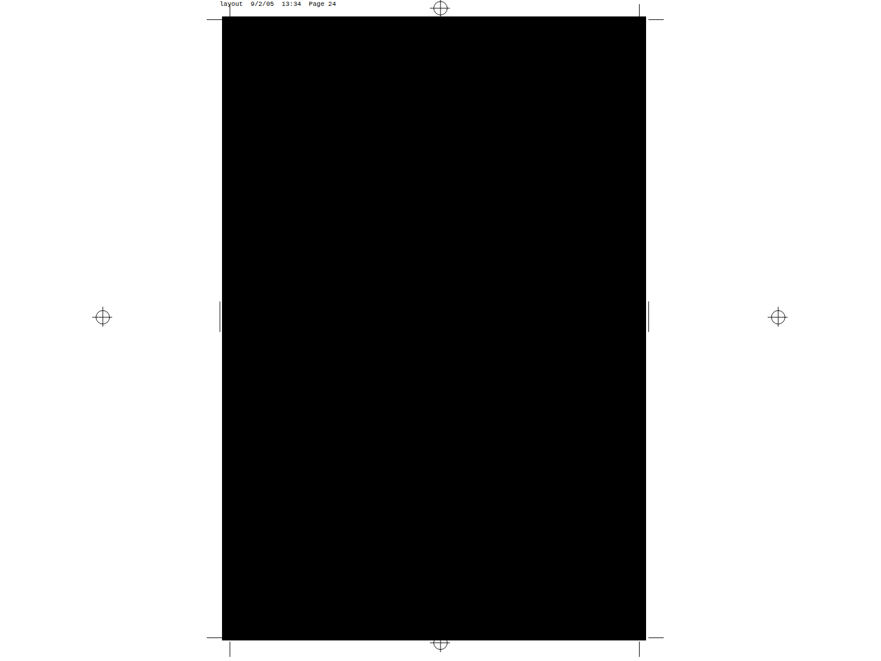layout 9/2/05 13:34 Page 24